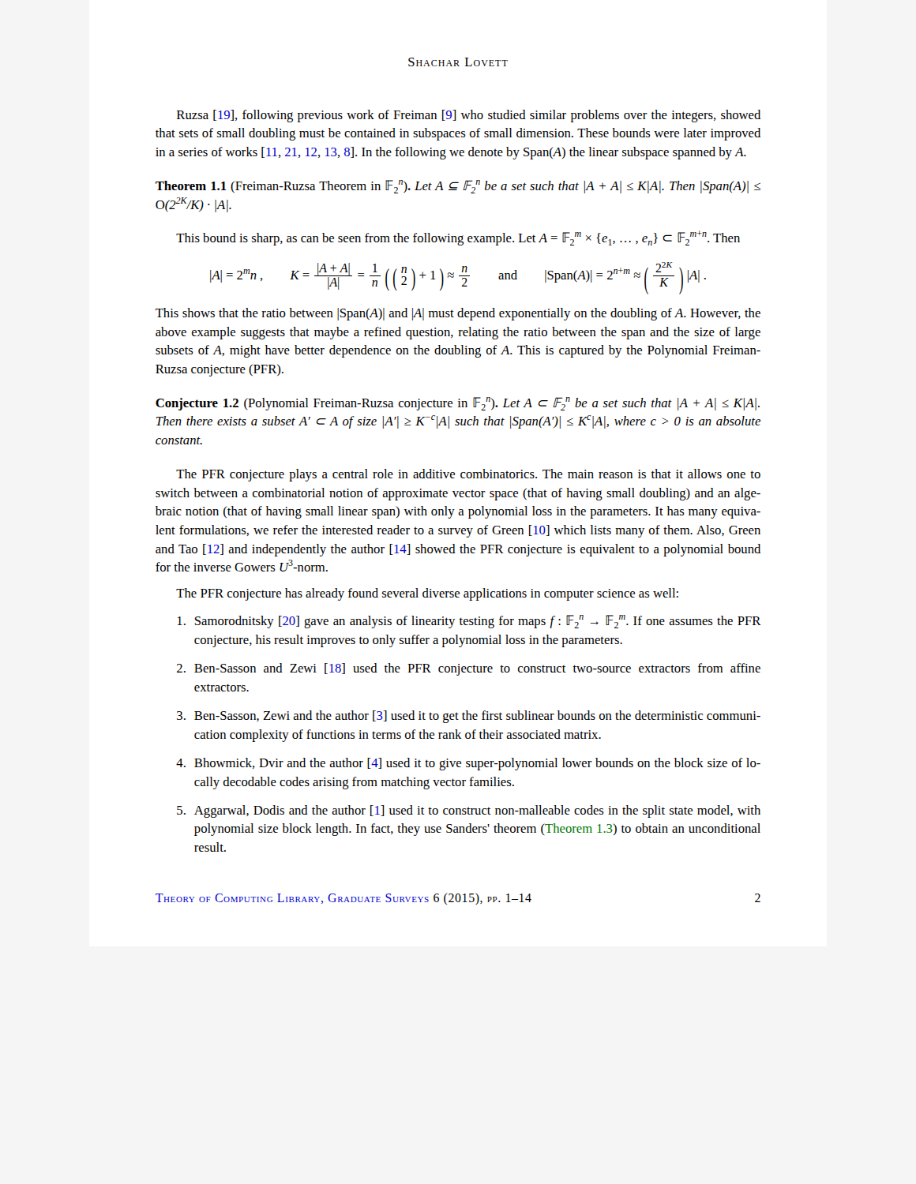Shachar Lovett
Ruzsa [19], following previous work of Freiman [9] who studied similar problems over the integers, showed that sets of small doubling must be contained in subspaces of small dimension. These bounds were later improved in a series of works [11, 21, 12, 13, 8]. In the following we denote by Span(A) the linear subspace spanned by A.
Theorem 1.1 (Freiman-Ruzsa Theorem in 𝔽2n). Let A ⊆ 𝔽2n be a set such that |A + A| ≤ K|A|. Then |Span(A)| ≤ O(22K/K) · |A|.
This bound is sharp, as can be seen from the following example. Let A = 𝔽2m × {e1, … , en} ⊂ 𝔽2m+n. Then
|A| = 2mn , K = |A + A||A| = 1 n ( ( n 2 ) + 1 ) ≈ n 2 and |Span(A)| = 2n+m ≈ ( 22K K ) |A| .
This shows that the ratio between |Span(A)| and |A| must depend exponentially on the doubling of A. However, the above example suggests that maybe a refined question, relating the ratio between the span and the size of large subsets of A, might have better dependence on the doubling of A. This is captured by the Polynomial Freiman-Ruzsa conjecture (PFR).
Conjecture 1.2 (Polynomial Freiman-Ruzsa conjecture in 𝔽2n). Let A ⊂ 𝔽2n be a set such that |A + A| ≤ K|A|. Then there exists a subset A′ ⊂ A of size |A′| ≥ K−c|A| such that |Span(A′)| ≤ Kc|A|, where c > 0 is an absolute constant.
The PFR conjecture plays a central role in additive combinatorics. The main reason is that it allows one to switch between a combinatorial notion of approximate vector space (that of having small doubling) and an algebraic notion (that of having small linear span) with only a polynomial loss in the parameters. It has many equivalent formulations, we refer the interested reader to a survey of Green [10] which lists many of them. Also, Green and Tao [12] and independently the author [14] showed the PFR conjecture is equivalent to a polynomial bound for the inverse Gowers U3-norm.
The PFR conjecture has already found several diverse applications in computer science as well:
Samorodnitsky [20] gave an analysis of linearity testing for maps f : 𝔽2n → 𝔽2m. If one assumes the PFR conjecture, his result improves to only suffer a polynomial loss in the parameters.
Ben-Sasson and Zewi [18] used the PFR conjecture to construct two-source extractors from affine extractors.
Ben-Sasson, Zewi and the author [3] used it to get the first sublinear bounds on the deterministic communication complexity of functions in terms of the rank of their associated matrix.
Bhowmick, Dvir and the author [4] used it to give super-polynomial lower bounds on the block size of locally decodable codes arising from matching vector families.
Aggarwal, Dodis and the author [1] used it to construct non-malleable codes in the split state model, with polynomial size block length. In fact, they use Sanders' theorem (Theorem 1.3) to obtain an unconditional result.
Theory of Computing Library, Graduate Surveys 6 (2015), pp. 1–14 2